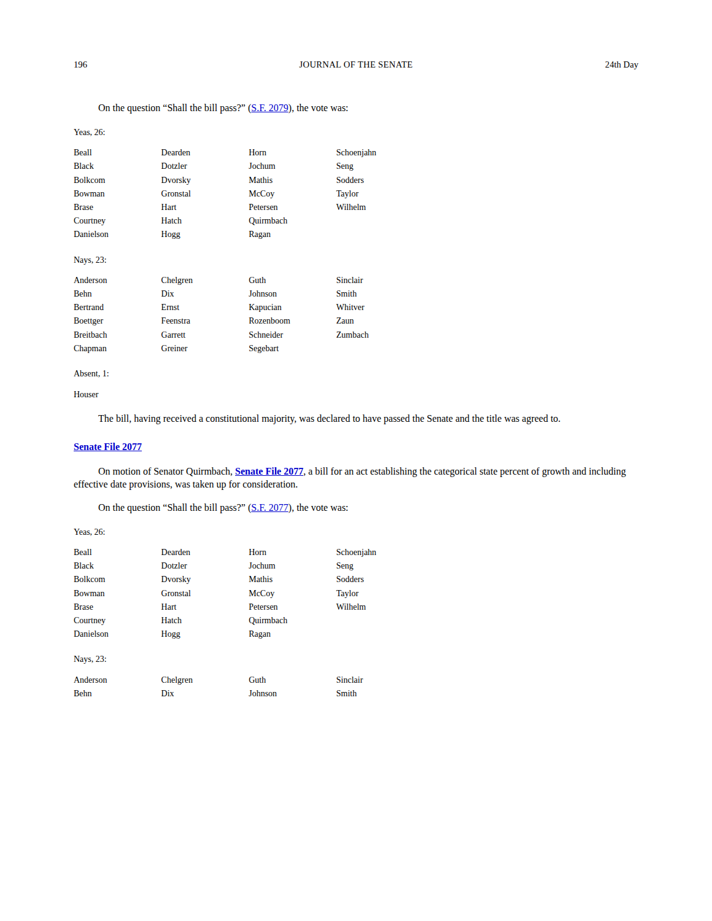196
JOURNAL OF THE SENATE
24th Day
On the question “Shall the bill pass?” (S.F. 2079), the vote was:
Yeas, 26:
| Beall | Dearden | Horn | Schoenjahn |
| Black | Dotzler | Jochum | Seng |
| Bolkcom | Dvorsky | Mathis | Sodders |
| Bowman | Gronstal | McCoy | Taylor |
| Brase | Hart | Petersen | Wilhelm |
| Courtney | Hatch | Quirmbach | |
| Danielson | Hogg | Ragan | |
Nays, 23:
| Anderson | Chelgren | Guth | Sinclair |
| Behn | Dix | Johnson | Smith |
| Bertrand | Ernst | Kapucian | Whitver |
| Boettger | Feenstra | Rozenboom | Zaun |
| Breitbach | Garrett | Schneider | Zumbach |
| Chapman | Greiner | Segebart | |
Absent, 1:
Houser
The bill, having received a constitutional majority, was declared to have passed the Senate and the title was agreed to.
Senate File 2077
On motion of Senator Quirmbach, Senate File 2077, a bill for an act establishing the categorical state percent of growth and including effective date provisions, was taken up for consideration.
On the question “Shall the bill pass?” (S.F. 2077), the vote was:
Yeas, 26:
| Beall | Dearden | Horn | Schoenjahn |
| Black | Dotzler | Jochum | Seng |
| Bolkcom | Dvorsky | Mathis | Sodders |
| Bowman | Gronstal | McCoy | Taylor |
| Brase | Hart | Petersen | Wilhelm |
| Courtney | Hatch | Quirmbach | |
| Danielson | Hogg | Ragan | |
Nays, 23:
| Anderson | Chelgren | Guth | Sinclair |
| Behn | Dix | Johnson | Smith |